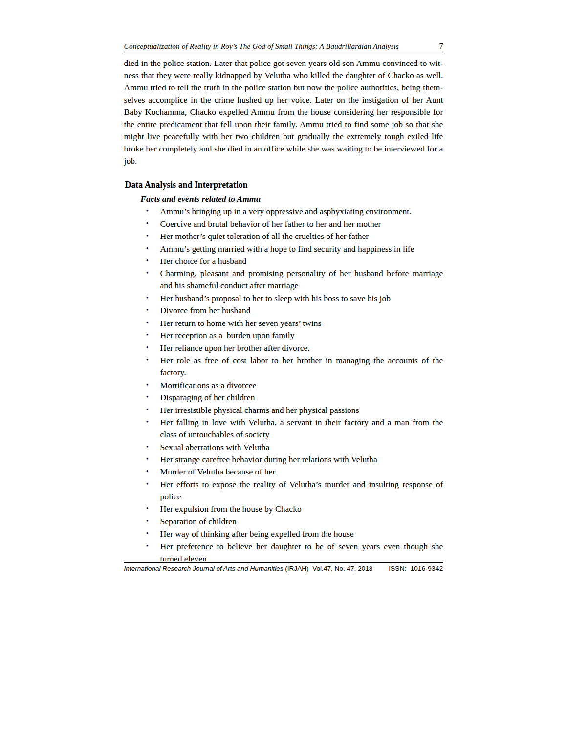Conceptualization of Reality in Roy’s The God of Small Things: A Baudrillardian Analysis
7
died in the police station. Later that police got seven years old son Ammu convinced to witness that they were really kidnapped by Velutha who killed the daughter of Chacko as well. Ammu tried to tell the truth in the police station but now the police authorities, being themselves accomplice in the crime hushed up her voice. Later on the instigation of her Aunt Baby Kochamma, Chacko expelled Ammu from the house considering her responsible for the entire predicament that fell upon their family. Ammu tried to find some job so that she might live peacefully with her two children but gradually the extremely tough exiled life broke her completely and she died in an office while she was waiting to be interviewed for a job.
Data Analysis and Interpretation
Facts and events related to Ammu
Ammu’s bringing up in a very oppressive and asphyxiating environment.
Coercive and brutal behavior of her father to her and her mother
Her mother’s quiet toleration of all the cruelties of her father
Ammu’s getting married with a hope to find security and happiness in life
Her choice for a husband
Charming, pleasant and promising personality of her husband before marriage and his shameful conduct after marriage
Her husband’s proposal to her to sleep with his boss to save his job
Divorce from her husband
Her return to home with her seven years’ twins
Her reception as a burden upon family
Her reliance upon her brother after divorce.
Her role as free of cost labor to her brother in managing the accounts of the factory.
Mortifications as a divorcee
Disparaging of her children
Her irresistible physical charms and her physical passions
Her falling in love with Velutha, a servant in their factory and a man from the class of untouchables of society
Sexual aberrations with Velutha
Her strange carefree behavior during her relations with Velutha
Murder of Velutha because of her
Her efforts to expose the reality of Velutha’s murder and insulting response of police
Her expulsion from the house by Chacko
Separation of children
Her way of thinking after being expelled from the house
Her preference to believe her daughter to be of seven years even though she turned eleven
International Research Journal of Arts and Humanities (IRJAH) Vol.47, No. 47, 2018
ISSN: 1016-9342